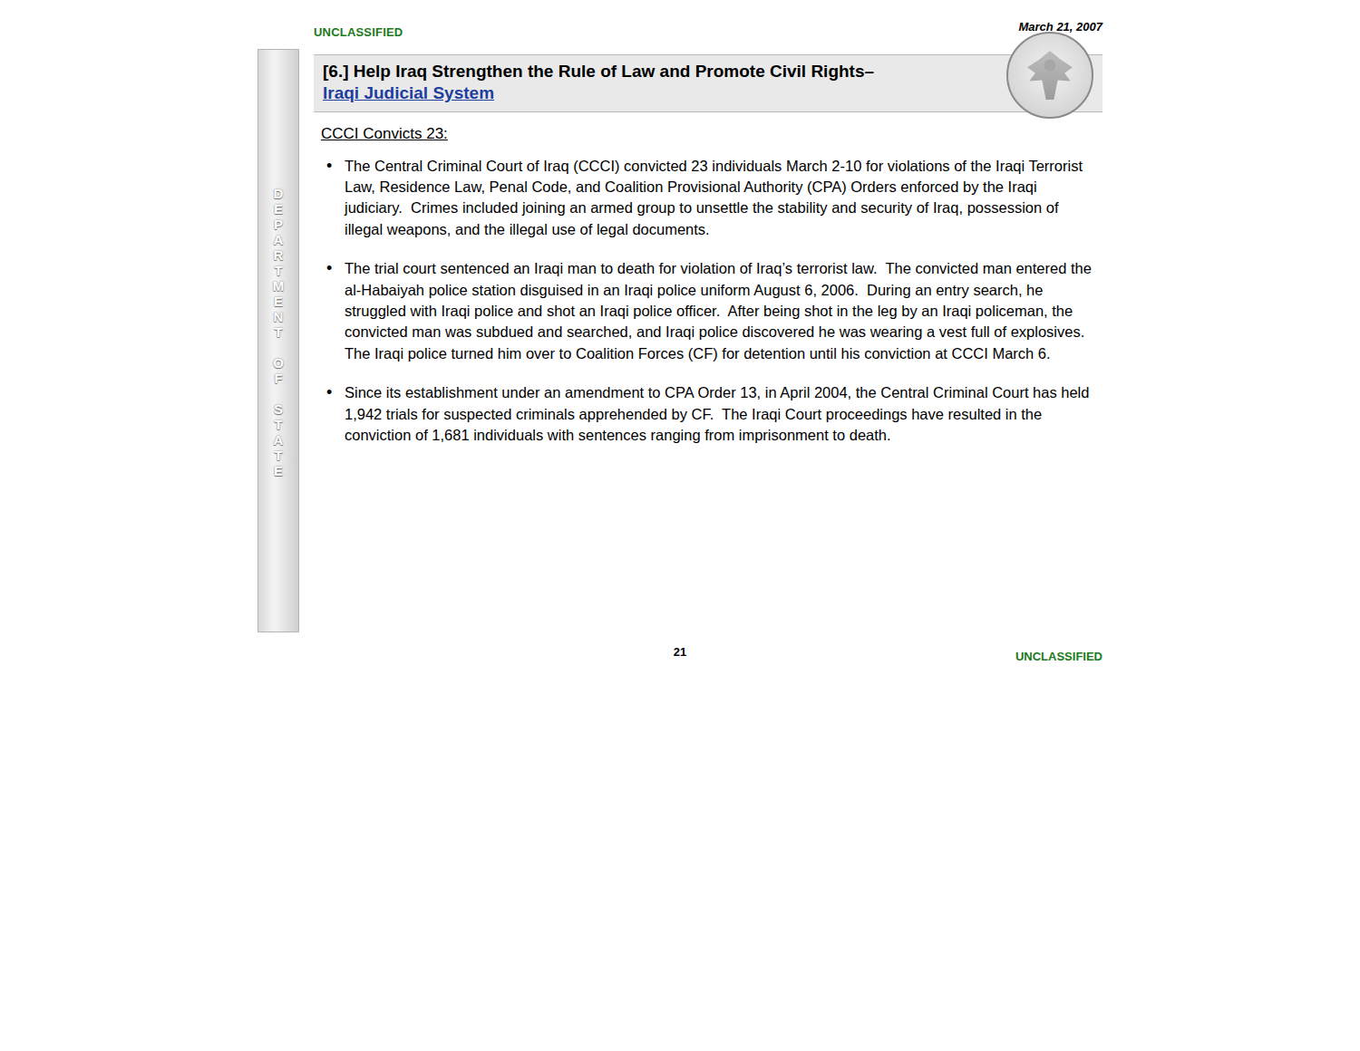UNCLASSIFIED
March 21, 2007
D
E
P
A
R
T
M
E
N
T
O
F
S
T
A
T
E
[6.] Help Iraq Strengthen the Rule of Law and Promote Civil Rights–
Iraqi Judicial System
CCCI Convicts 23:
The Central Criminal Court of Iraq (CCCI) convicted 23 individuals March 2-10 for violations of the Iraqi Terrorist Law, Residence Law, Penal Code, and Coalition Provisional Authority (CPA) Orders enforced by the Iraqi judiciary. Crimes included joining an armed group to unsettle the stability and security of Iraq, possession of illegal weapons, and the illegal use of legal documents.
The trial court sentenced an Iraqi man to death for violation of Iraq’s terrorist law. The convicted man entered the al-Habaiyah police station disguised in an Iraqi police uniform August 6, 2006. During an entry search, he struggled with Iraqi police and shot an Iraqi police officer. After being shot in the leg by an Iraqi policeman, the convicted man was subdued and searched, and Iraqi police discovered he was wearing a vest full of explosives. The Iraqi police turned him over to Coalition Forces (CF) for detention until his conviction at CCCI March 6.
Since its establishment under an amendment to CPA Order 13, in April 2004, the Central Criminal Court has held 1,942 trials for suspected criminals apprehended by CF. The Iraqi Court proceedings have resulted in the conviction of 1,681 individuals with sentences ranging from imprisonment to death.
21
UNCLASSIFIED